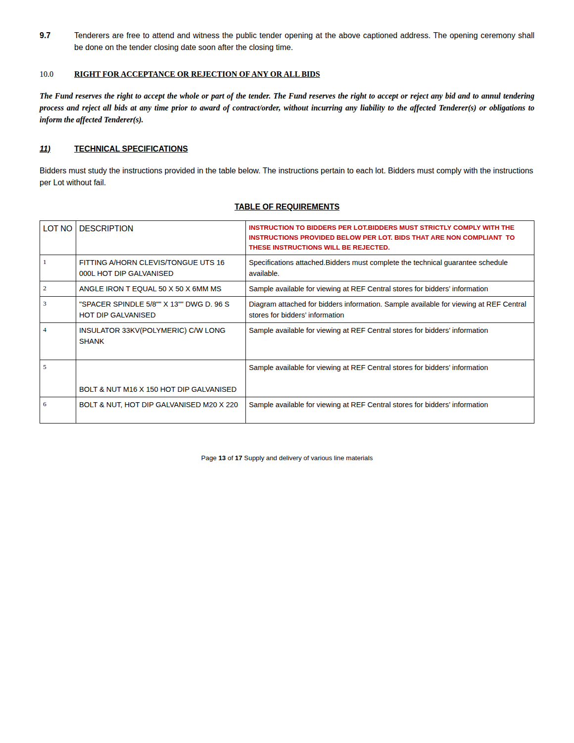9.7
Tenderers are free to attend and witness the public tender opening at the above captioned address. The opening ceremony shall be done on the tender closing date soon after the closing time.
10.0
RIGHT FOR ACCEPTANCE OR REJECTION OF ANY OR ALL BIDS
The Fund reserves the right to accept the whole or part of the tender. The Fund reserves the right to accept or reject any bid and to annul tendering process and reject all bids at any time prior to award of contract/order, without incurring any liability to the affected Tenderer(s) or obligations to inform the affected Tenderer(s).
11)
TECHNICAL SPECIFICATIONS
Bidders must study the instructions provided in the table below. The instructions pertain to each lot. Bidders must comply with the instructions per Lot without fail.
TABLE OF REQUIREMENTS
| LOT NO | DESCRIPTION | INSTRUCTION TO BIDDERS PER LOT.BIDDERS MUST STRICTLY COMPLY WITH THE INSTRUCTIONS PROVIDED BELOW PER LOT. BIDS THAT ARE NON COMPLIANT TO THESE INSTRUCTIONS WILL BE REJECTED. |
| --- | --- | --- |
| 1 | FITTING A/HORN CLEVIS/TONGUE UTS 16 000L HOT DIP GALVANISED | Specifications attached.Bidders must complete the technical guarantee schedule available. |
| 2 | ANGLE IRON T EQUAL 50 X 50 X 6MM MS | Sample available for viewing at REF Central stores for bidders’ information |
| 3 | "SPACER SPINDLE 5/8"" X 13"" DWG D. 96 S HOT DIP GALVANISED | Diagram attached for bidders information. Sample available for viewing at REF Central stores for bidders’ information |
| 4 | INSULATOR 33KV(POLYMERIC) C/W LONG SHANK | Sample available for viewing at REF Central stores for bidders’ information |
| 5 | BOLT & NUT M16 X 150 HOT DIP GALVANISED | Sample available for viewing at REF Central stores for bidders’ information |
| 6 | BOLT & NUT, HOT DIP GALVANISED M20 X 220 | Sample available for viewing at REF Central stores for bidders’ information |
Page 13 of 17 Supply and delivery of various line materials